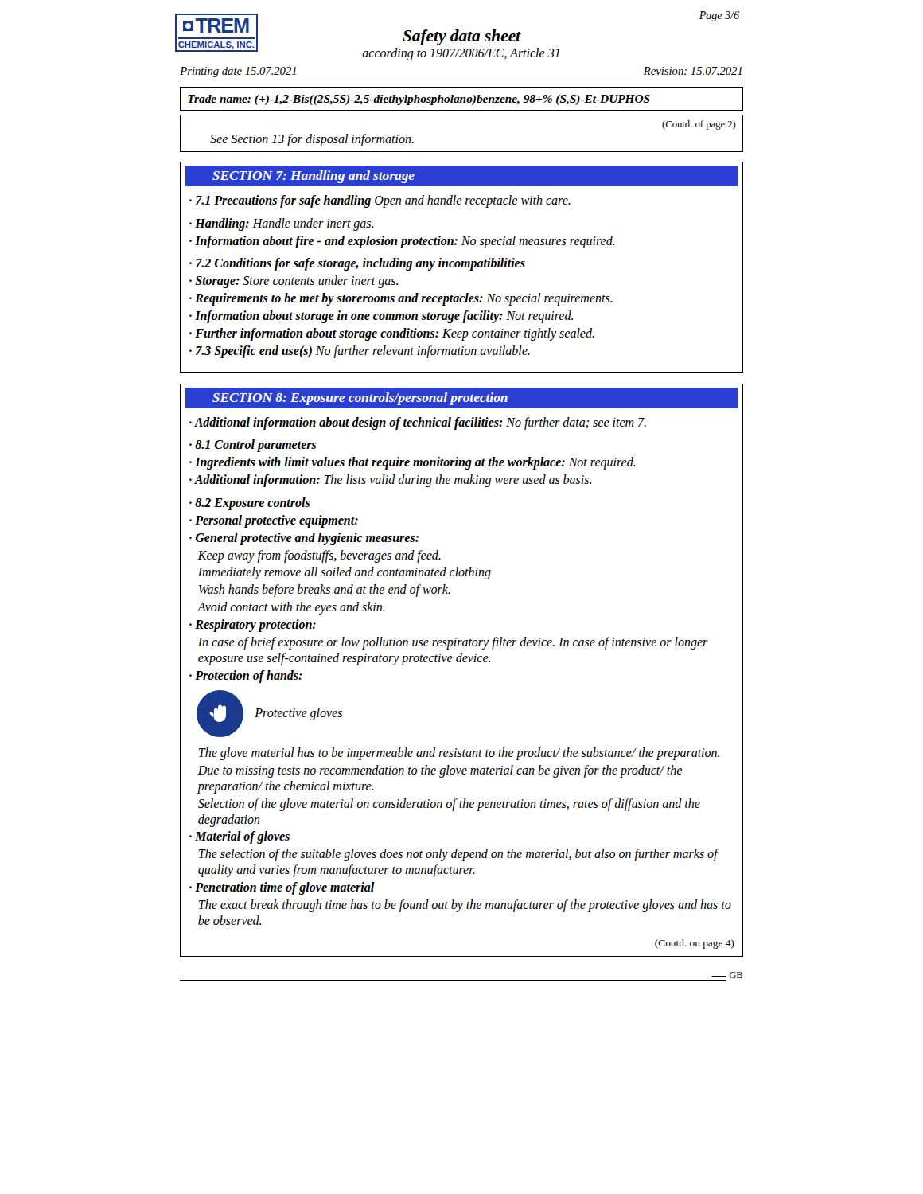TREM
CHEMICALS, INC.
Page 3/6
Safety data sheet
according to 1907/2006/EC, Article 31
Printing date 15.07.2021 Revision: 15.07.2021
Trade name: (+)-1,2-Bis((2S,5S)-2,5-diethylphospholano)benzene, 98+% (S,S)-Et-DUPHOS
(Contd. of page 2)
See Section 13 for disposal information.
SECTION 7: Handling and storage
· 7.1 Precautions for safe handling Open and handle receptacle with care.
· Handling: Handle under inert gas.
· Information about fire - and explosion protection: No special measures required.
· 7.2 Conditions for safe storage, including any incompatibilities
· Storage: Store contents under inert gas.
· Requirements to be met by storerooms and receptacles: No special requirements.
· Information about storage in one common storage facility: Not required.
· Further information about storage conditions: Keep container tightly sealed.
· 7.3 Specific end use(s) No further relevant information available.
SECTION 8: Exposure controls/personal protection
· Additional information about design of technical facilities: No further data; see item 7.
· 8.1 Control parameters
· Ingredients with limit values that require monitoring at the workplace: Not required.
· Additional information: The lists valid during the making were used as basis.
· 8.2 Exposure controls
· Personal protective equipment:
· General protective and hygienic measures:
Keep away from foodstuffs, beverages and feed.
Immediately remove all soiled and contaminated clothing
Wash hands before breaks and at the end of work.
Avoid contact with the eyes and skin.
· Respiratory protection:
In case of brief exposure or low pollution use respiratory filter device. In case of intensive or longer exposure use self-contained respiratory protective device.
· Protection of hands:
Protective gloves
The glove material has to be impermeable and resistant to the product/ the substance/ the preparation.
Due to missing tests no recommendation to the glove material can be given for the product/ the preparation/ the chemical mixture.
Selection of the glove material on consideration of the penetration times, rates of diffusion and the degradation
· Material of gloves
The selection of the suitable gloves does not only depend on the material, but also on further marks of quality and varies from manufacturer to manufacturer.
· Penetration time of glove material
The exact break through time has to be found out by the manufacturer of the protective gloves and has to be observed.
(Contd. on page 4)
GB